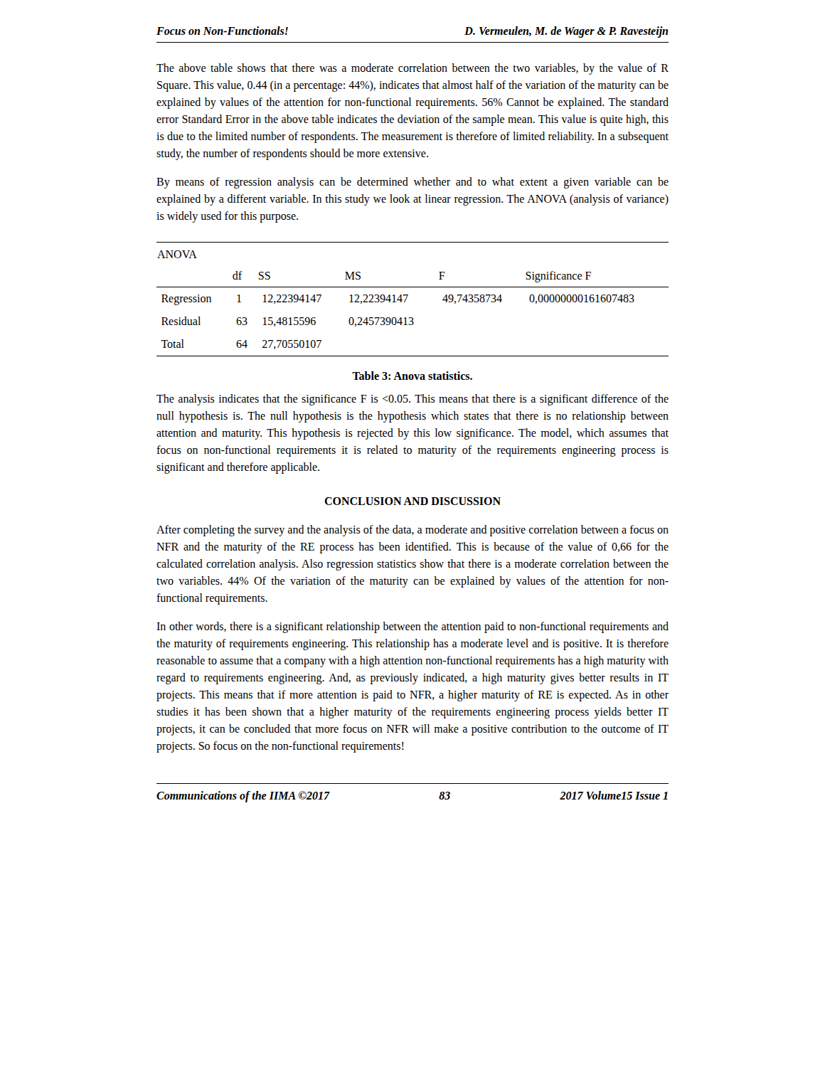Focus on Non-Functionals!
D. Vermeulen, M. de Wager & P. Ravesteijn
The above table shows that there was a moderate correlation between the two variables, by the value of R Square. This value, 0.44 (in a percentage: 44%), indicates that almost half of the variation of the maturity can be explained by values of the attention for non-functional requirements. 56% Cannot be explained. The standard error Standard Error in the above table indicates the deviation of the sample mean. This value is quite high, this is due to the limited number of respondents. The measurement is therefore of limited reliability. In a subsequent study, the number of respondents should be more extensive.
By means of regression analysis can be determined whether and to what extent a given variable can be explained by a different variable. In this study we look at linear regression. The ANOVA (analysis of variance) is widely used for this purpose.
Table 3: Anova statistics.
| ANOVA |
| --- |
| | df | SS | MS | F | Significance F |
| Regression | 1 | 12,22394147 | 12,22394147 | 49,74358734 | 0,00000000161607483 |
| Residual | 63 | 15,4815596 | 0,2457390413 | | |
| Total | 64 | 27,70550107 | | | |
The analysis indicates that the significance F is <0.05. This means that there is a significant difference of the null hypothesis is. The null hypothesis is the hypothesis which states that there is no relationship between attention and maturity. This hypothesis is rejected by this low significance. The model, which assumes that focus on non-functional requirements it is related to maturity of the requirements engineering process is significant and therefore applicable.
Conclusion and Discussion
After completing the survey and the analysis of the data, a moderate and positive correlation between a focus on NFR and the maturity of the RE process has been identified. This is because of the value of 0,66 for the calculated correlation analysis. Also regression statistics show that there is a moderate correlation between the two variables. 44% Of the variation of the maturity can be explained by values of the attention for non-functional requirements.
In other words, there is a significant relationship between the attention paid to non-functional requirements and the maturity of requirements engineering. This relationship has a moderate level and is positive. It is therefore reasonable to assume that a company with a high attention non-functional requirements has a high maturity with regard to requirements engineering. And, as previously indicated, a high maturity gives better results in IT projects. This means that if more attention is paid to NFR, a higher maturity of RE is expected. As in other studies it has been shown that a higher maturity of the requirements engineering process yields better IT projects, it can be concluded that more focus on NFR will make a positive contribution to the outcome of IT projects. So focus on the non-functional requirements!
Communications of the IIMA ©2017
83
2017 Volume15 Issue 1